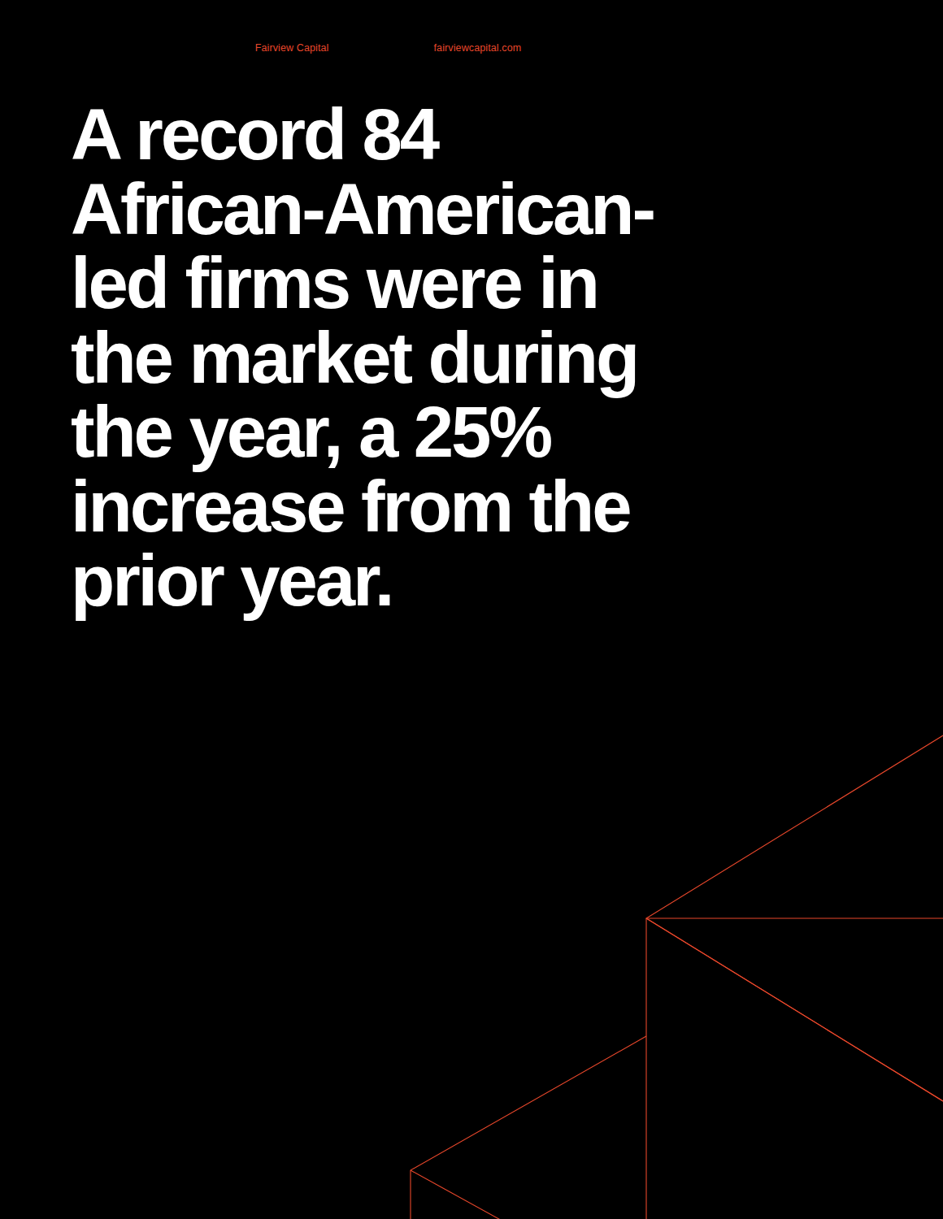Fairview Capital fairviewcapital.com
A record 84 African-American-led firms were in the market during the year, a 25% increase from the prior year.